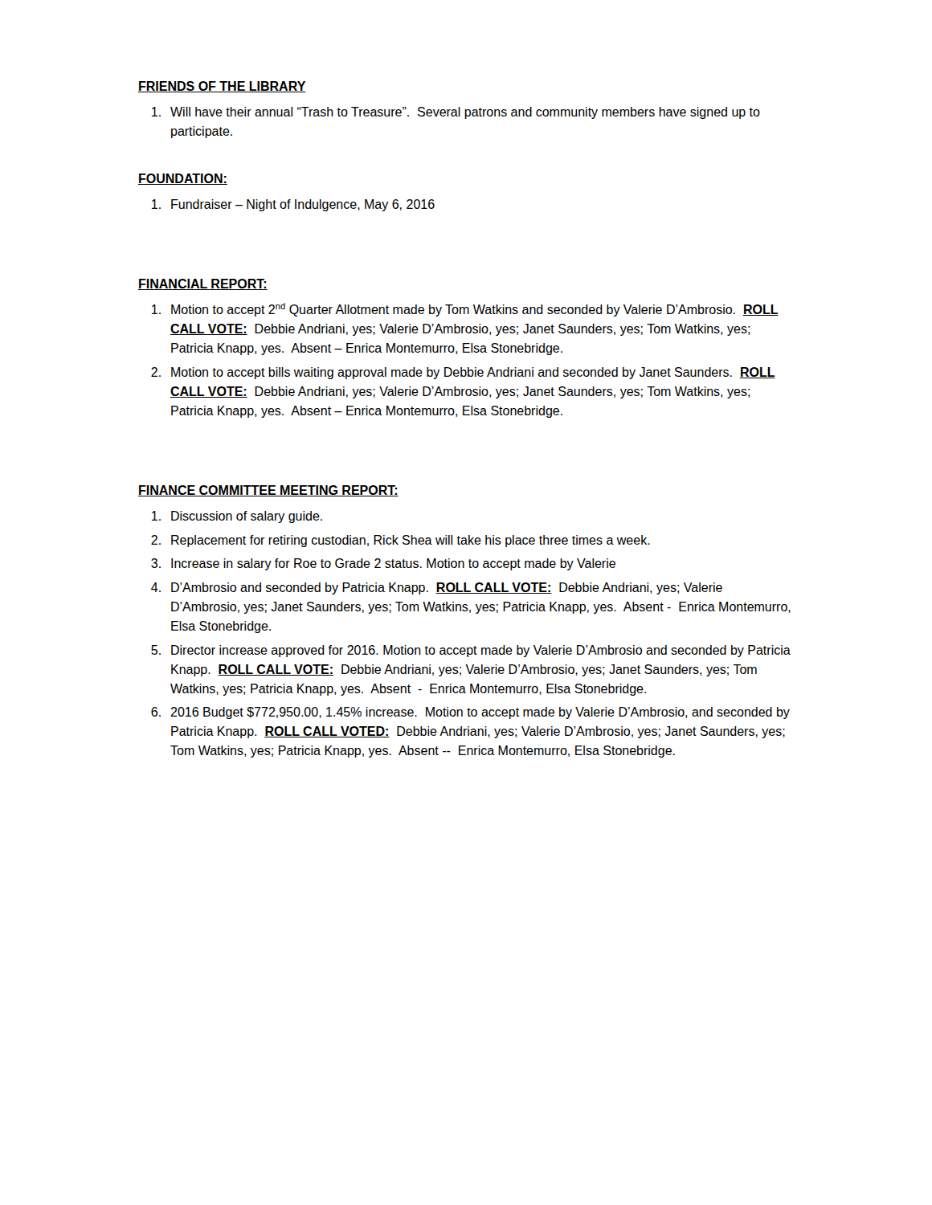FRIENDS OF THE LIBRARY
Will have their annual “Trash to Treasure”. Several patrons and community members have signed up to participate.
FOUNDATION:
Fundraiser – Night of Indulgence, May 6, 2016
FINANCIAL REPORT:
Motion to accept 2nd Quarter Allotment made by Tom Watkins and seconded by Valerie D’Ambrosio. ROLL CALL VOTE: Debbie Andriani, yes; Valerie D’Ambrosio, yes; Janet Saunders, yes; Tom Watkins, yes; Patricia Knapp, yes. Absent – Enrica Montemurro, Elsa Stonebridge.
Motion to accept bills waiting approval made by Debbie Andriani and seconded by Janet Saunders. ROLL CALL VOTE: Debbie Andriani, yes; Valerie D’Ambrosio, yes; Janet Saunders, yes; Tom Watkins, yes; Patricia Knapp, yes. Absent – Enrica Montemurro, Elsa Stonebridge.
FINANCE COMMITTEE MEETING REPORT:
Discussion of salary guide.
Replacement for retiring custodian, Rick Shea will take his place three times a week.
Increase in salary for Roe to Grade 2 status. Motion to accept made by Valerie
D’Ambrosio and seconded by Patricia Knapp. ROLL CALL VOTE: Debbie Andriani, yes; Valerie D’Ambrosio, yes; Janet Saunders, yes; Tom Watkins, yes; Patricia Knapp, yes. Absent - Enrica Montemurro, Elsa Stonebridge.
Director increase approved for 2016. Motion to accept made by Valerie D’Ambrosio and seconded by Patricia Knapp. ROLL CALL VOTE: Debbie Andriani, yes; Valerie D’Ambrosio, yes; Janet Saunders, yes; Tom Watkins, yes; Patricia Knapp, yes. Absent - Enrica Montemurro, Elsa Stonebridge.
2016 Budget $772,950.00, 1.45% increase. Motion to accept made by Valerie D’Ambrosio, and seconded by Patricia Knapp. ROLL CALL VOTED: Debbie Andriani, yes; Valerie D’Ambrosio, yes; Janet Saunders, yes; Tom Watkins, yes; Patricia Knapp, yes. Absent -- Enrica Montemurro, Elsa Stonebridge.